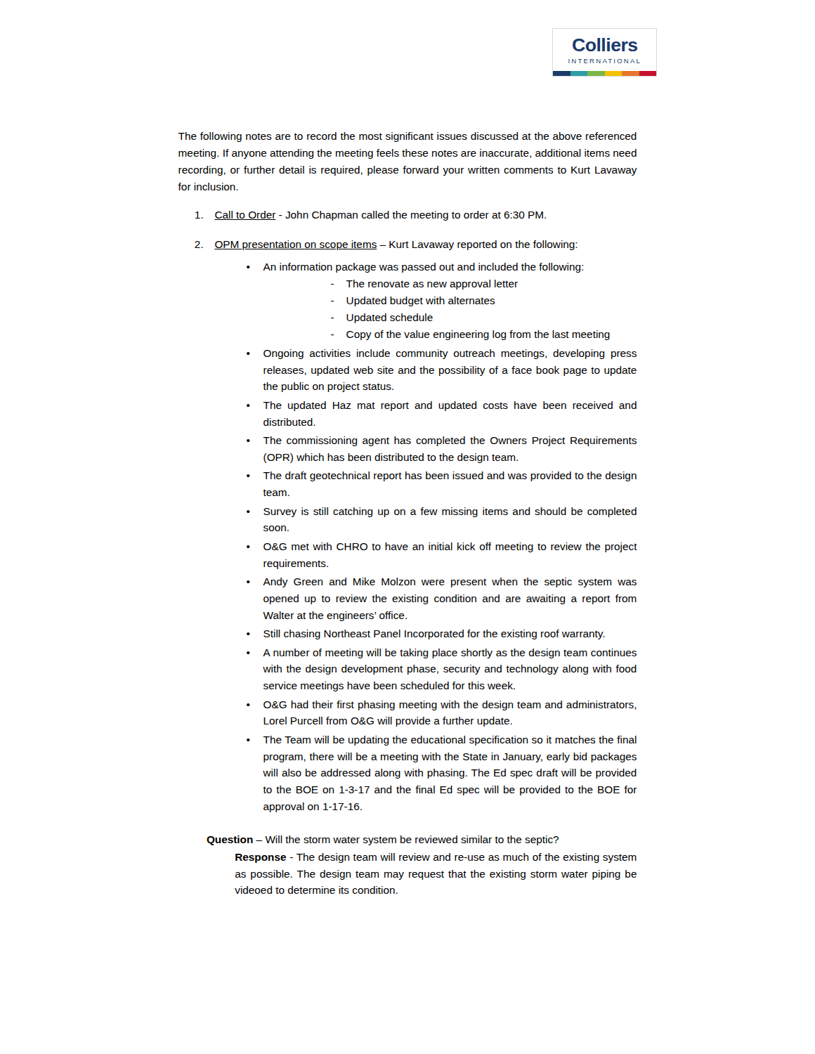Colliers
INTERNATIONAL
The following notes are to record the most significant issues discussed at the above referenced meeting. If anyone attending the meeting feels these notes are inaccurate, additional items need recording, or further detail is required, please forward your written comments to Kurt Lavaway for inclusion.
Call to Order - John Chapman called the meeting to order at 6:30 PM.
OPM presentation on scope items – Kurt Lavaway reported on the following:
An information package was passed out and included the following:
The renovate as new approval letter
Updated budget with alternates
Updated schedule
Copy of the value engineering log from the last meeting
Ongoing activities include community outreach meetings, developing press releases, updated web site and the possibility of a face book page to update the public on project status.
The updated Haz mat report and updated costs have been received and distributed.
The commissioning agent has completed the Owners Project Requirements (OPR) which has been distributed to the design team.
The draft geotechnical report has been issued and was provided to the design team.
Survey is still catching up on a few missing items and should be completed soon.
O&G met with CHRO to have an initial kick off meeting to review the project requirements.
Andy Green and Mike Molzon were present when the septic system was opened up to review the existing condition and are awaiting a report from Walter at the engineers’ office.
Still chasing Northeast Panel Incorporated for the existing roof warranty.
A number of meeting will be taking place shortly as the design team continues with the design development phase, security and technology along with food service meetings have been scheduled for this week.
O&G had their first phasing meeting with the design team and administrators, Lorel Purcell from O&G will provide a further update.
The Team will be updating the educational specification so it matches the final program, there will be a meeting with the State in January, early bid packages will also be addressed along with phasing. The Ed spec draft will be provided to the BOE on 1-3-17 and the final Ed spec will be provided to the BOE for approval on 1-17-16.
Question – Will the storm water system be reviewed similar to the septic?
Response - The design team will review and re-use as much of the existing system as possible. The design team may request that the existing storm water piping be videoed to determine its condition.